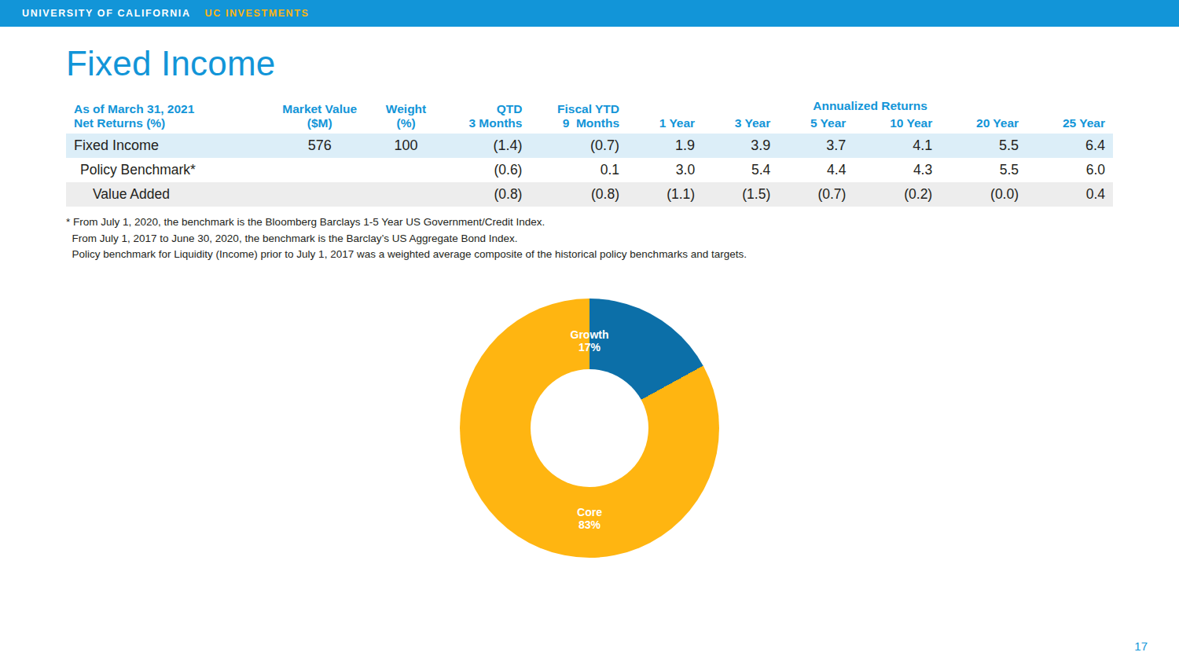UNIVERSITY OF CALIFORNIA UC INVESTMENTS
Fixed Income
| As of March 31, 2021 Net Returns (%) | Market Value ($M) | Weight (%) | QTD 3 Months | Fiscal YTD 9 Months | Annualized Returns |
| --- | --- | --- | --- | --- | --- |
| 1 Year | 3 Year | 5 Year | 10 Year | 20 Year | 25 Year |
| Fixed Income | 576 | 100 | (1.4) | (0.7) | 1.9 | 3.9 | 3.7 | 4.1 | 5.5 | 6.4 |
| Policy Benchmark* | | | (0.6) | 0.1 | 3.0 | 5.4 | 4.4 | 4.3 | 5.5 | 6.0 |
| Value Added | | | (0.8) | (0.8) | (1.1) | (1.5) | (0.7) | (0.2) | (0.0) | 0.4 |
* From July 1, 2020, the benchmark is the Bloomberg Barclays 1-5 Year US Government/Credit Index.
From July 1, 2017 to June 30, 2020, the benchmark is the Barclay’s US Aggregate Bond Index.
Policy benchmark for Liquidity (Income) prior to July 1, 2017 was a weighted average composite of the historical policy benchmarks and targets.
Growth
17%
Core
83%
17